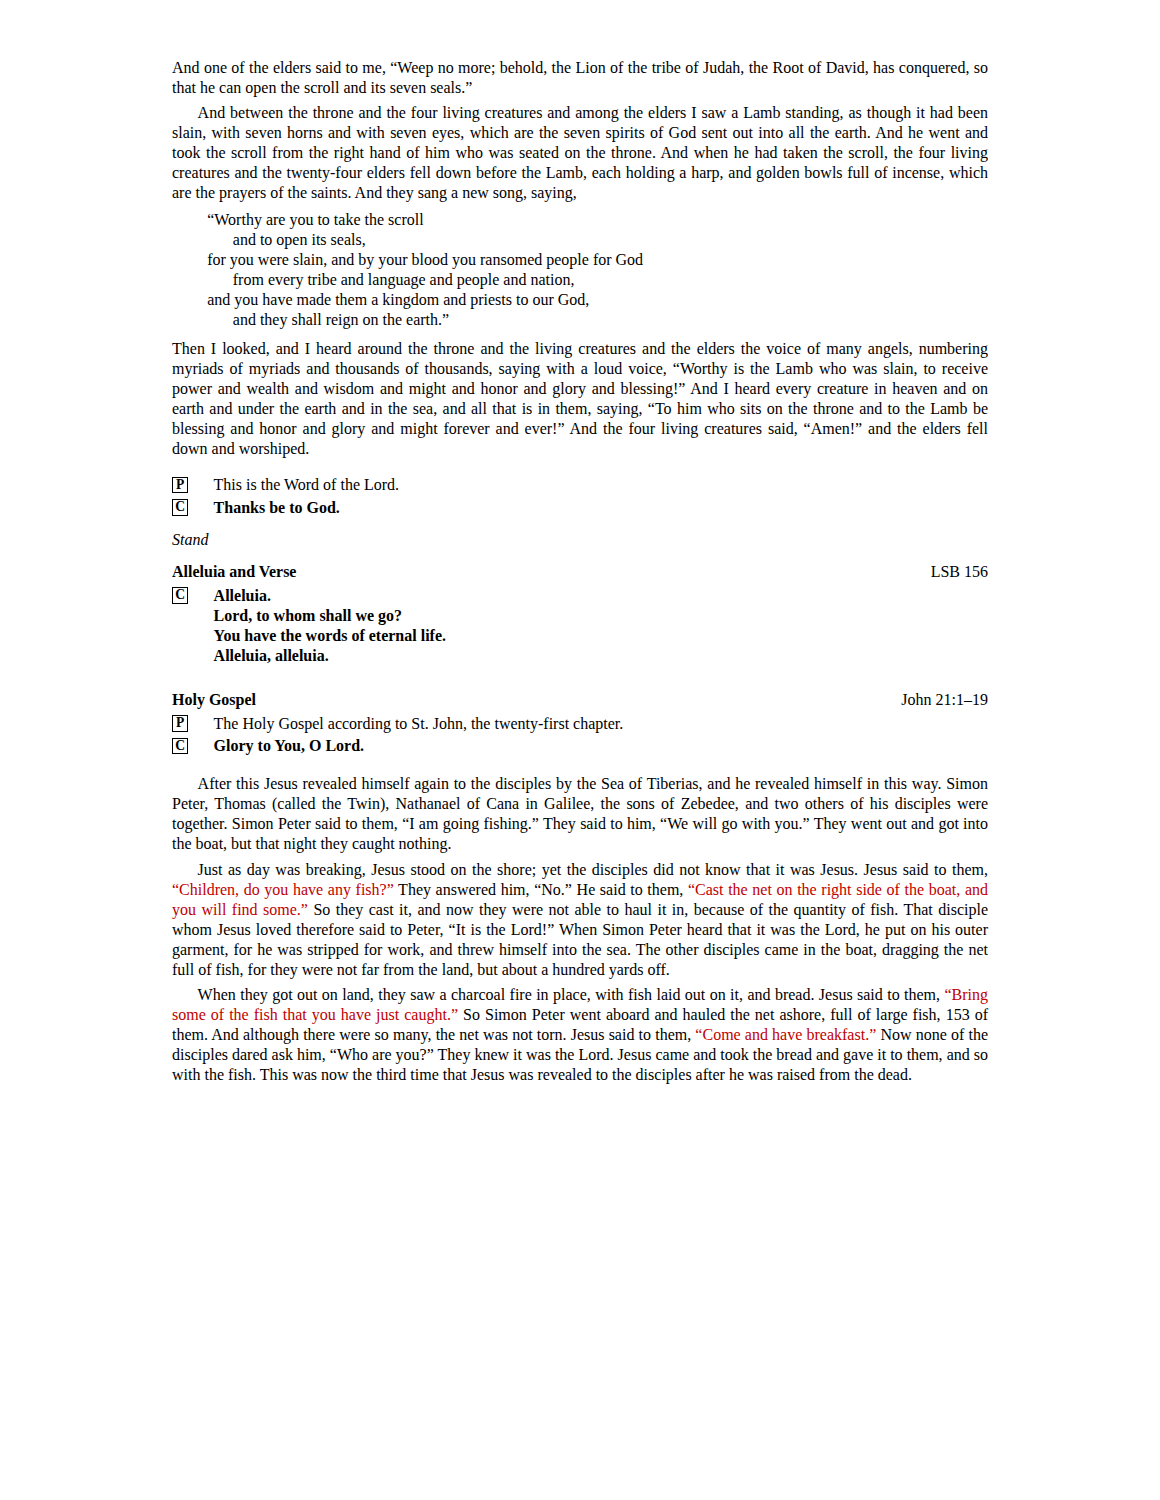And one of the elders said to me, “Weep no more; behold, the Lion of the tribe of Judah, the Root of David, has conquered, so that he can open the scroll and its seven seals.”
And between the throne and the four living creatures and among the elders I saw a Lamb standing, as though it had been slain, with seven horns and with seven eyes, which are the seven spirits of God sent out into all the earth. And he went and took the scroll from the right hand of him who was seated on the throne. And when he had taken the scroll, the four living creatures and the twenty-four elders fell down before the Lamb, each holding a harp, and golden bowls full of incense, which are the prayers of the saints. And they sang a new song, saying,
“Worthy are you to take the scroll
and to open its seals,
for you were slain, and by your blood you ransomed people for God
from every tribe and language and people and nation,
and you have made them a kingdom and priests to our God,
and they shall reign on the earth.”
Then I looked, and I heard around the throne and the living creatures and the elders the voice of many angels, numbering myriads of myriads and thousands of thousands, saying with a loud voice, “Worthy is the Lamb who was slain, to receive power and wealth and wisdom and might and honor and glory and blessing!” And I heard every creature in heaven and on earth and under the earth and in the sea, and all that is in them, saying, “To him who sits on the throne and to the Lamb be blessing and honor and glory and might forever and ever!” And the four living creatures said, “Amen!” and the elders fell down and worshiped.
P
This is the Word of the Lord.
C
Thanks be to God.
Stand
Alleluia and Verse LSB 156
C
Alleluia.
Lord, to whom shall we go?
You have the words of eternal life.
Alleluia, alleluia.
Holy Gospel John 21:1–19
P
The Holy Gospel according to St. John, the twenty-first chapter.
C
Glory to You, O Lord.
After this Jesus revealed himself again to the disciples by the Sea of Tiberias, and he revealed himself in this way. Simon Peter, Thomas (called the Twin), Nathanael of Cana in Galilee, the sons of Zebedee, and two others of his disciples were together. Simon Peter said to them, “I am going fishing.” They said to him, “We will go with you.” They went out and got into the boat, but that night they caught nothing.
Just as day was breaking, Jesus stood on the shore; yet the disciples did not know that it was Jesus. Jesus said to them, “Children, do you have any fish?” They answered him, “No.” He said to them, “Cast the net on the right side of the boat, and you will find some.” So they cast it, and now they were not able to haul it in, because of the quantity of fish. That disciple whom Jesus loved therefore said to Peter, “It is the Lord!” When Simon Peter heard that it was the Lord, he put on his outer garment, for he was stripped for work, and threw himself into the sea. The other disciples came in the boat, dragging the net full of fish, for they were not far from the land, but about a hundred yards off.
When they got out on land, they saw a charcoal fire in place, with fish laid out on it, and bread. Jesus said to them, “Bring some of the fish that you have just caught.” So Simon Peter went aboard and hauled the net ashore, full of large fish, 153 of them. And although there were so many, the net was not torn. Jesus said to them, “Come and have breakfast.” Now none of the disciples dared ask him, “Who are you?” They knew it was the Lord. Jesus came and took the bread and gave it to them, and so with the fish. This was now the third time that Jesus was revealed to the disciples after he was raised from the dead.